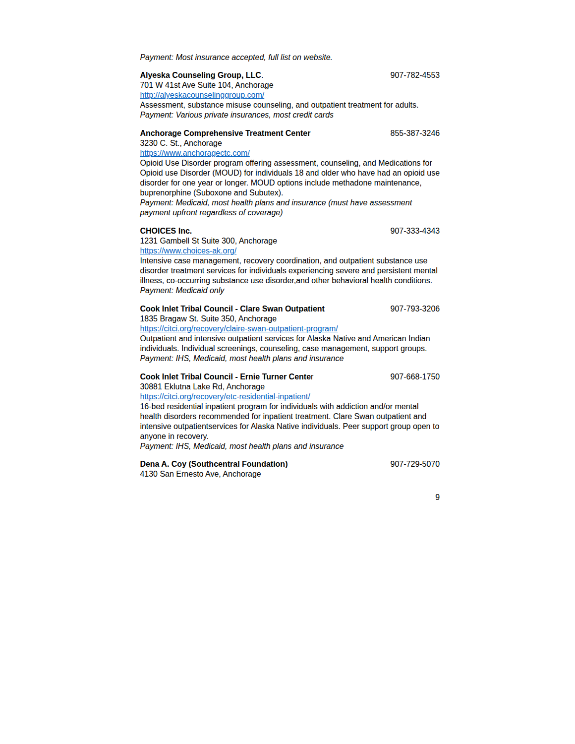Payment: Most insurance accepted, full list on website.
Alyeska Counseling Group, LLC. 907-782-4553
701 W 41st Ave Suite 104, Anchorage
http://alyeskacounselinggroup.com/
Assessment, substance misuse counseling, and outpatient treatment for adults.
Payment: Various private insurances, most credit cards
Anchorage Comprehensive Treatment Center 855-387-3246
3230 C. St., Anchorage
https://www.anchoragectc.com/
Opioid Use Disorder program offering assessment, counseling, and Medications for Opioid use Disorder (MOUD) for individuals 18 and older who have had an opioid use disorder for one year or longer. MOUD options include methadone maintenance, buprenorphine (Suboxone and Subutex).
Payment: Medicaid, most health plans and insurance (must have assessment payment upfront regardless of coverage)
CHOICES Inc. 907-333-4343
1231 Gambell St Suite 300, Anchorage
https://www.choices-ak.org/
Intensive case management, recovery coordination, and outpatient substance use disorder treatment services for individuals experiencing severe and persistent mental illness, co-occurring substance use disorder,and other behavioral health conditions.
Payment: Medicaid only
Cook Inlet Tribal Council - Clare Swan Outpatient 907-793-3206
1835 Bragaw St. Suite 350, Anchorage
https://citci.org/recovery/claire-swan-outpatient-program/
Outpatient and intensive outpatient services for Alaska Native and American Indian individuals. Individual screenings, counseling, case management, support groups.
Payment: IHS, Medicaid, most health plans and insurance
Cook Inlet Tribal Council - Ernie Turner Center 907-668-1750
30881 Eklutna Lake Rd, Anchorage
https://citci.org/recovery/etc-residential-inpatient/
16-bed residential inpatient program for individuals with addiction and/or mental health disorders recommended for inpatient treatment. Clare Swan outpatient and intensive outpatientservices for Alaska Native individuals. Peer support group open to anyone in recovery.
Payment: IHS, Medicaid, most health plans and insurance
Dena A. Coy (Southcentral Foundation) 907-729-5070
4130 San Ernesto Ave, Anchorage
9